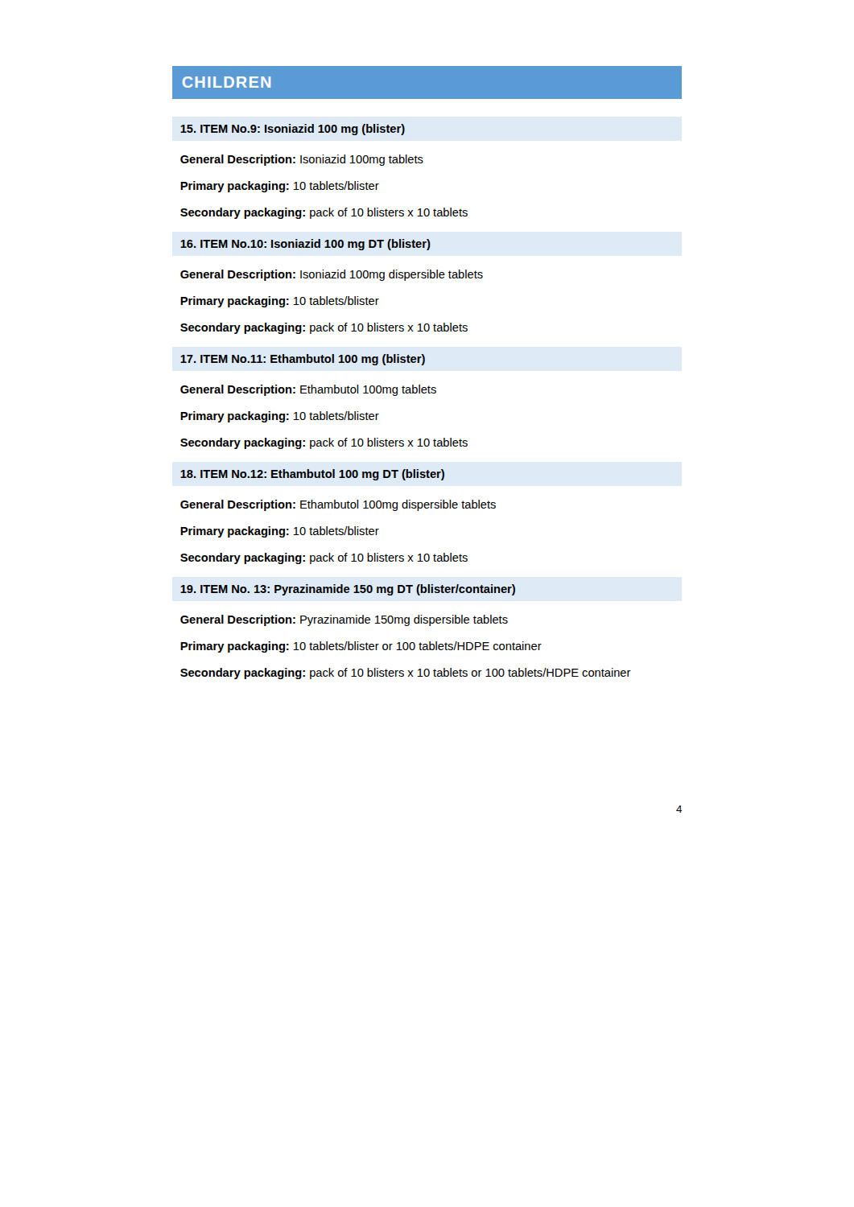Children
15. ITEM No.9: Isoniazid 100 mg (blister)
General Description: Isoniazid 100mg tablets
Primary packaging: 10 tablets/blister
Secondary packaging: pack of 10 blisters x 10 tablets
16. ITEM No.10: Isoniazid 100 mg DT (blister)
General Description: Isoniazid 100mg dispersible tablets
Primary packaging: 10 tablets/blister
Secondary packaging: pack of 10 blisters x 10 tablets
17. ITEM No.11: Ethambutol 100 mg (blister)
General Description: Ethambutol 100mg tablets
Primary packaging: 10 tablets/blister
Secondary packaging: pack of 10 blisters x 10 tablets
18. ITEM No.12: Ethambutol 100 mg DT (blister)
General Description: Ethambutol 100mg dispersible tablets
Primary packaging: 10 tablets/blister
Secondary packaging: pack of 10 blisters x 10 tablets
19. ITEM No. 13: Pyrazinamide 150 mg DT (blister/container)
General Description: Pyrazinamide 150mg dispersible tablets
Primary packaging: 10 tablets/blister or 100 tablets/HDPE container
Secondary packaging: pack of 10 blisters x 10 tablets or 100 tablets/HDPE container
4